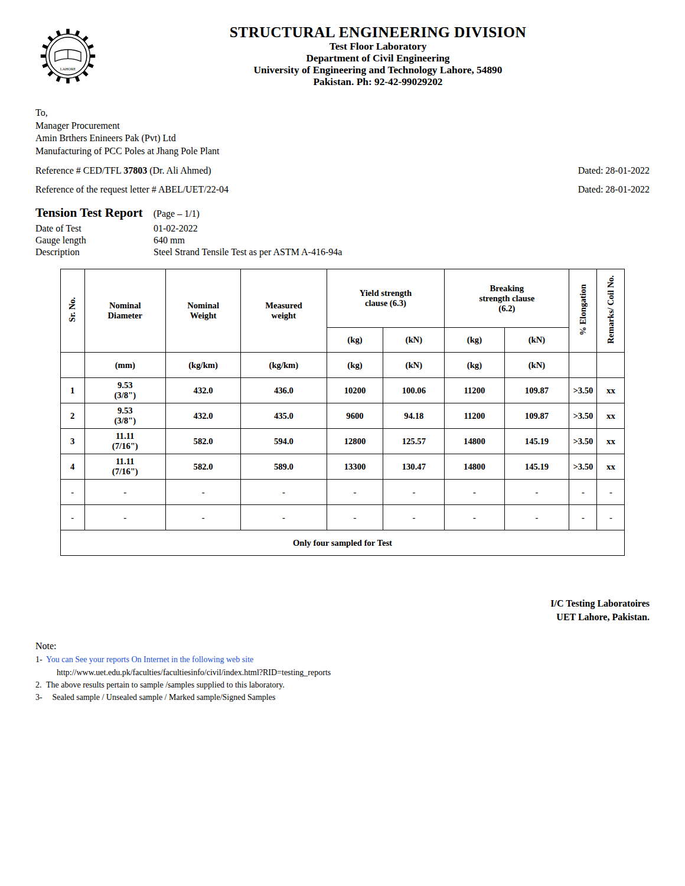UET Lahore crest LAHORE
STRUCTURAL ENGINEERING DIVISION
Test Floor Laboratory
Department of Civil Engineering
University of Engineering and Technology Lahore, 54890
Pakistan. Ph: 92-42-99029202
To,
Manager Procurement
Amin Brthers Enineers Pak (Pvt) Ltd
Manufacturing of PCC Poles at Jhang Pole Plant
Reference # CED/TFL 37803 (Dr. Ali Ahmed)
Dated: 28-01-2022
Reference of the request letter # ABEL/UET/22-04
Dated: 28-01-2022
Tension Test Report
(Page – 1/1)
| Date of Test | 01-02-2022 |
| Gauge length | 640 mm |
| Description | Steel Strand Tensile Test as per ASTM A-416-94a |
| Sr. No. | Nominal Diameter | Nominal Weight | Measured weight | Yield strength clause (6.3) | Breaking strength clause (6.2) | % Elongation | Remarks/ Coil No. |
| --- | --- | --- | --- | --- | --- | --- | --- |
| (kg) | (kN) | (kg) | (kN) |
| | (mm) | (kg/km) | (kg/km) | (kg) | (kN) | (kg) | (kN) | | |
| 1 | 9.53 (3/8") | 432.0 | 436.0 | 10200 | 100.06 | 11200 | 109.87 | >3.50 | xx |
| 2 | 9.53 (3/8") | 432.0 | 435.0 | 9600 | 94.18 | 11200 | 109.87 | >3.50 | xx |
| 3 | 11.11 (7/16") | 582.0 | 594.0 | 12800 | 125.57 | 14800 | 145.19 | >3.50 | xx |
| 4 | 11.11 (7/16") | 582.0 | 589.0 | 13300 | 130.47 | 14800 | 145.19 | >3.50 | xx |
| - | - | - | - | - | - | - | - | - | - |
| - | - | - | - | - | - | - | - | - | - |
| Only four sampled for Test |
I/C Testing Laboratoires
UET Lahore, Pakistan.
Note:
1-You can See your reports On Internet in the following web site
http://www.uet.edu.pk/faculties/facultiesinfo/civil/index.html?RID=testing_reports
2. The above results pertain to sample /samples supplied to this laboratory.
3- Sealed sample / Unsealed sample / Marked sample/Signed Samples